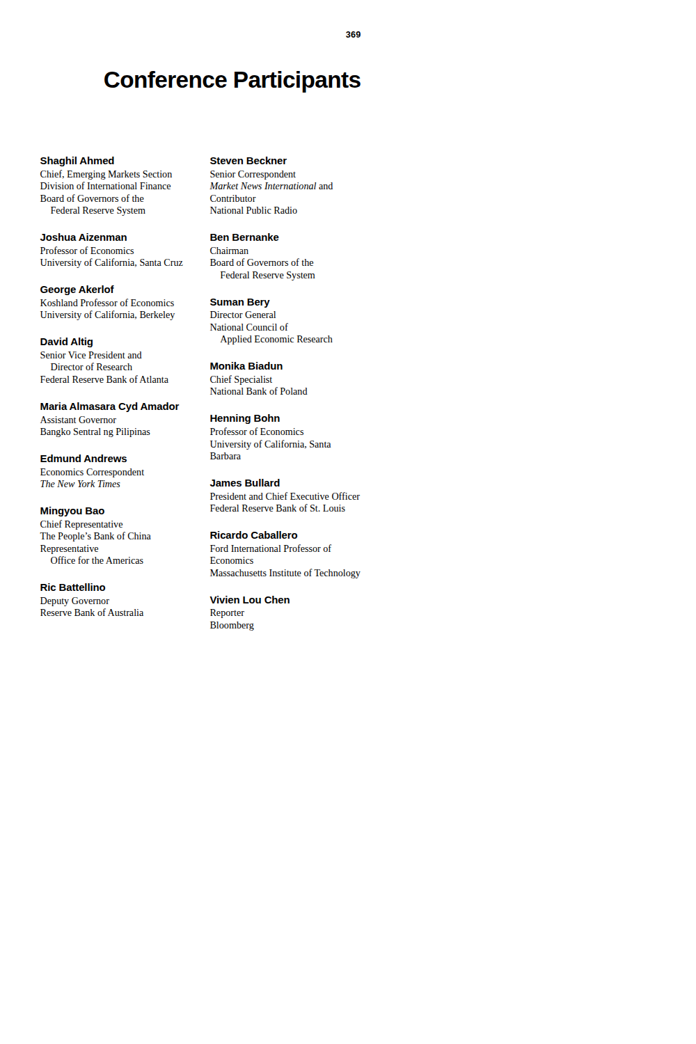369
Conference Participants
Shaghil Ahmed
Chief, Emerging Markets Section
Division of International Finance
Board of Governors of theFederal Reserve System
Joshua Aizenman
Professor of Economics
University of California, Santa Cruz
George Akerlof
Koshland Professor of Economics
University of California, Berkeley
David Altig
Senior Vice President andDirector of Research Federal Reserve Bank of Atlanta
Maria Almasara Cyd Amador
Assistant Governor
Bangko Sentral ng Pilipinas
Edmund Andrews
Economics Correspondent
The New York Times
Mingyou Bao
Chief Representative
The People’s Bank of China RepresentativeOffice for the Americas
Ric Battellino
Deputy Governor
Reserve Bank of Australia
Steven Beckner
Senior Correspondent
Market News International and
Contributor
National Public Radio
Ben Bernanke
Chairman
Board of Governors of theFederal Reserve System
Suman Bery
Director General
National Council ofApplied Economic Research
Monika Biadun
Chief Specialist
National Bank of Poland
Henning Bohn
Professor of Economics
University of California, Santa Barbara
James Bullard
President and Chief Executive Officer
Federal Reserve Bank of St. Louis
Ricardo Caballero
Ford International Professor of Economics
Massachusetts Institute of Technology
Vivien Lou Chen
Reporter
Bloomberg